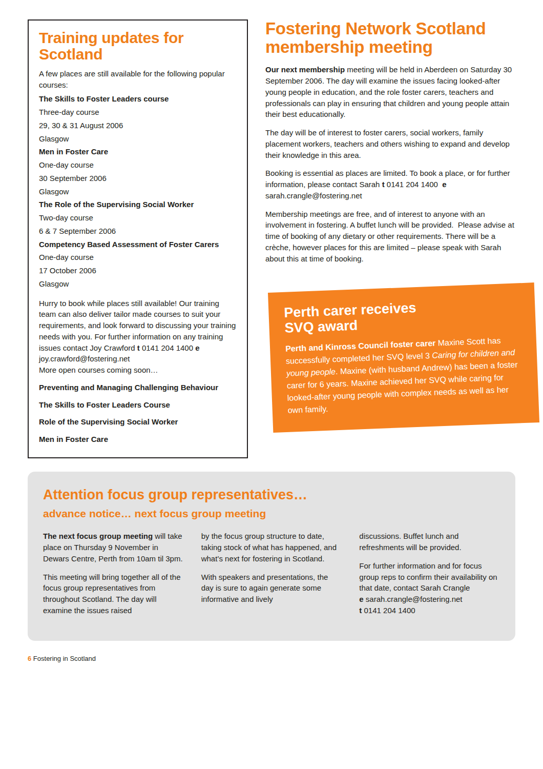Training updates for Scotland
A few places are still available for the following popular courses:
The Skills to Foster Leaders course
Three-day course
29, 30 & 31 August 2006
Glasgow
Men in Foster Care
One-day course
30 September 2006
Glasgow
The Role of the Supervising Social Worker
Two-day course
6 & 7 September 2006
Competency Based Assessment of Foster Carers
One-day course
17 October 2006
Glasgow
Hurry to book while places still available! Our training team can also deliver tailor made courses to suit your requirements, and look forward to discussing your training needs with you. For further information on any training issues contact Joy Crawford t 0141 204 1400 e joy.crawford@fostering.net
More open courses coming soon…
Preventing and Managing Challenging Behaviour
The Skills to Foster Leaders Course
Role of the Supervising Social Worker
Men in Foster Care
Fostering Network Scotland membership meeting
Our next membership meeting will be held in Aberdeen on Saturday 30 September 2006. The day will examine the issues facing looked-after young people in education, and the role foster carers, teachers and professionals can play in ensuring that children and young people attain their best educationally.
The day will be of interest to foster carers, social workers, family placement workers, teachers and others wishing to expand and develop their knowledge in this area.
Booking is essential as places are limited. To book a place, or for further information, please contact Sarah t 0141 204 1400 e sarah.crangle@fostering.net
Membership meetings are free, and of interest to anyone with an involvement in fostering. A buffet lunch will be provided. Please advise at time of booking of any dietary or other requirements. There will be a crèche, however places for this are limited – please speak with Sarah about this at time of booking.
Perth carer receives
SVQ award
Perth and Kinross Council foster carer Maxine Scott has successfully completed her SVQ level 3 Caring for children and young people. Maxine (with husband Andrew) has been a foster carer for 6 years. Maxine achieved her SVQ while caring for looked-after young people with complex needs as well as her own family.
Attention focus group representatives…
advance notice… next focus group meeting
The next focus group meeting will take place on Thursday 9 November in Dewars Centre, Perth from 10am til 3pm.
This meeting will bring together all of the focus group representatives from throughout Scotland. The day will examine the issues raised
by the focus group structure to date, taking stock of what has happened, and what’s next for fostering in Scotland.
With speakers and presentations, the day is sure to again generate some informative and lively
discussions. Buffet lunch and refreshments will be provided.
For further information and for focus group reps to confirm their availability on that date, contact Sarah Crangle
e sarah.crangle@fostering.net
t 0141 204 1400
6 Fostering in Scotland